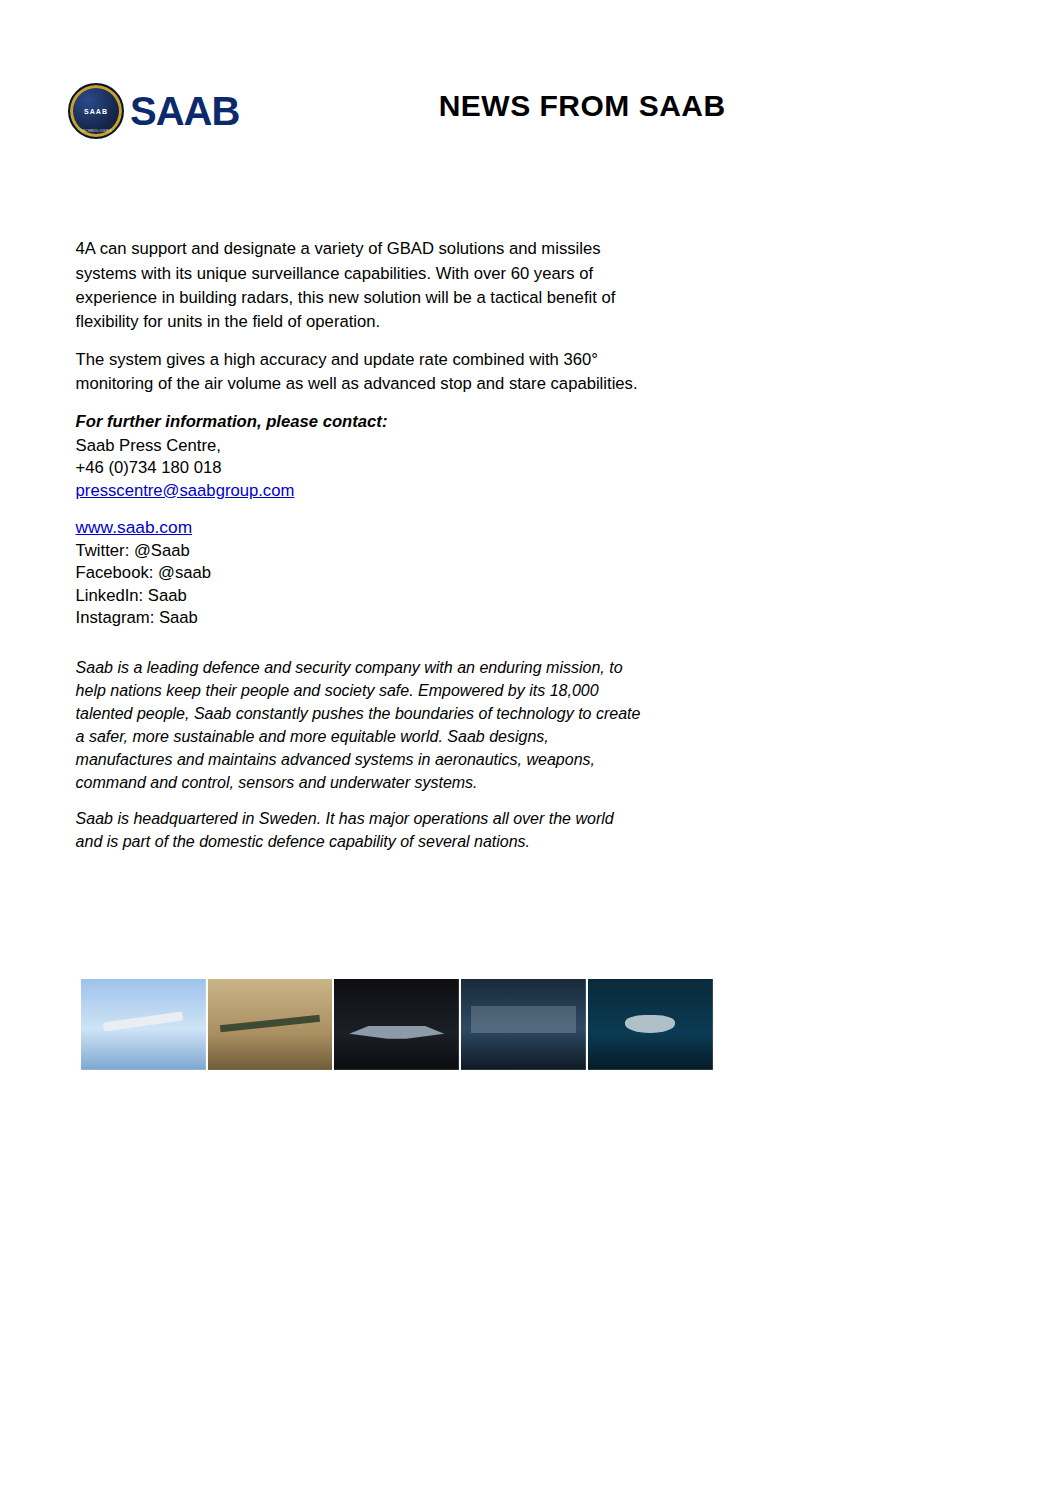SAAB
NEWS FROM SAAB
4A can support and designate a variety of GBAD solutions and missiles systems with its unique surveillance capabilities. With over 60 years of experience in building radars, this new solution will be a tactical benefit of flexibility for units in the field of operation.
The system gives a high accuracy and update rate combined with 360° monitoring of the air volume as well as advanced stop and stare capabilities.
For further information, please contact:
Saab Press Centre,
+46 (0)734 180 018
presscentre@saabgroup.com
www.saab.com
Twitter: @Saab
Facebook: @saab
LinkedIn: Saab
Instagram: Saab
Saab is a leading defence and security company with an enduring mission, to help nations keep their people and society safe. Empowered by its 18,000 talented people, Saab constantly pushes the boundaries of technology to create a safer, more sustainable and more equitable world. Saab designs, manufactures and maintains advanced systems in aeronautics, weapons, command and control, sensors and underwater systems.
Saab is headquartered in Sweden. It has major operations all over the world and is part of the domestic defence capability of several nations.